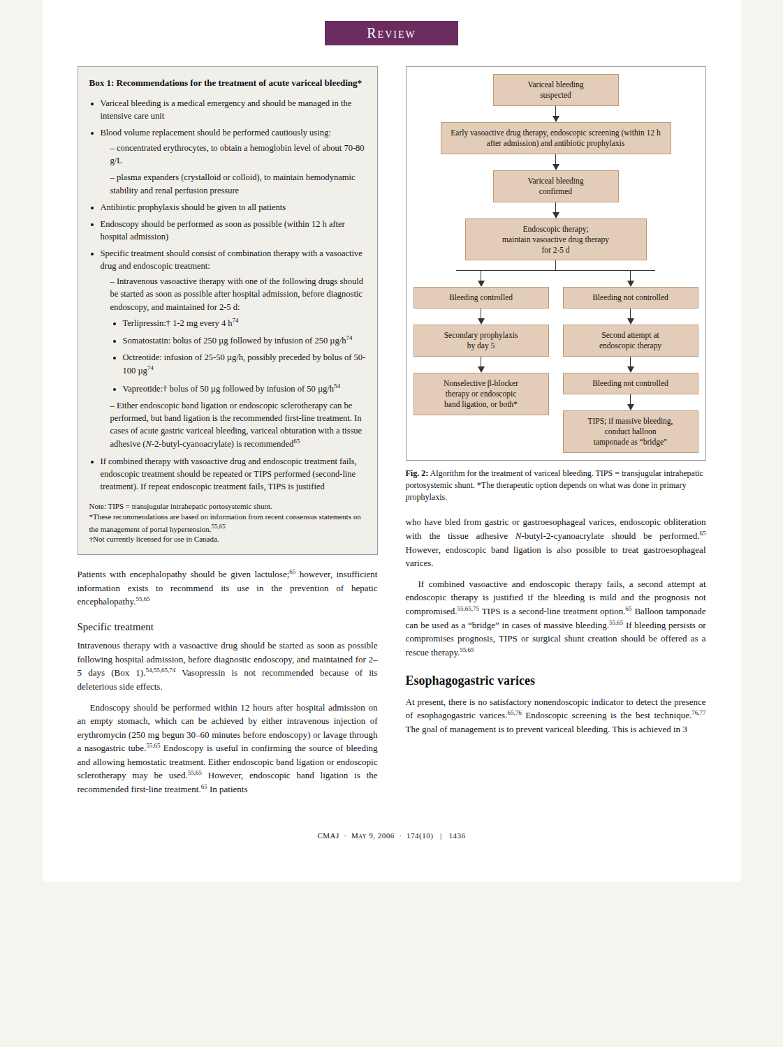Review
Box 1: Recommendations for the treatment of acute variceal bleeding*
Variceal bleeding is a medical emergency and should be managed in the intensive care unit
Blood volume replacement should be performed cautiously using:
concentrated erythrocytes, to obtain a hemoglobin level of about 70-80 g/L
plasma expanders (crystalloid or colloid), to maintain hemodynamic stability and renal perfusion pressure
Antibiotic prophylaxis should be given to all patients
Endoscopy should be performed as soon as possible (within 12 h after hospital admission)
Specific treatment should consist of combination therapy with a vasoactive drug and endoscopic treatment:
Intravenous vasoactive therapy with one of the following drugs should be started as soon as possible after hospital admission, before diagnostic endoscopy, and maintained for 2-5 d:
Terlipressin:† 1-2 mg every 4 h74
Somatostatin: bolus of 250 µg followed by infusion of 250 µg/h74
Octreotide: infusion of 25-50 µg/h, possibly preceded by bolus of 50-100 µg74
Vapreotide:† bolus of 50 µg followed by infusion of 50 µg/h54
Either endoscopic band ligation or endoscopic sclerotherapy can be performed, but band ligation is the recommended first-line treatment. In cases of acute gastric variceal bleeding, variceal obturation with a tissue adhesive (N-2-butyl-cyanoacrylate) is recommended65
If combined therapy with vasoactive drug and endoscopic treatment fails, endoscopic treatment should be repeated or TIPS performed (second-line treatment). If repeat endoscopic treatment fails, TIPS is justified
Note: TIPS = transjugular intrahepatic portosystemic shunt.
*These recommendations are based on information from recent consensus statements on the management of portal hypertension.55,65
†Not currently licensed for use in Canada.
Patients with encephalopathy should be given lactulose;65 however, insufficient information exists to recommend its use in the prevention of hepatic encephalopathy.55,65
Specific treatment
Intravenous therapy with a vasoactive drug should be started as soon as possible following hospital admission, before diagnostic endoscopy, and maintained for 2–5 days (Box 1).54,55,65,74 Vasopressin is not recommended because of its deleterious side effects.
Endoscopy should be performed within 12 hours after hospital admission on an empty stomach, which can be achieved by either intravenous injection of erythromycin (250 mg begun 30–60 minutes before endoscopy) or lavage through a nasogastric tube.55,65 Endoscopy is useful in confirming the source of bleeding and allowing hemostatic treatment. Either endoscopic band ligation or endoscopic sclerotherapy may be used.55,65 However, endoscopic band ligation is the recommended first-line treatment.65 In patients
Variceal bleeding
suspected
Early vasoactive drug therapy, endoscopic screening (within 12 h after admission) and antibiotic prophylaxis
Variceal bleeding
confirmed
Endoscopic therapy;
maintain vasoactive drug therapy
for 2-5 d
Bleeding controlled
Secondary prophylaxis
by day 5
Nonselective β-blocker
therapy or endoscopic
band ligation, or both*
Bleeding not controlled
Second attempt at
endoscopic therapy
Bleeding not controlled
TIPS; if massive bleeding,
conduct balloon
tamponade as “bridge”
Fig. 2: Algorithm for the treatment of variceal bleeding. TIPS = transjugular intrahepatic portosystemic shunt. *The therapeutic option depends on what was done in primary prophylaxis.
who have bled from gastric or gastroesophageal varices, endoscopic obliteration with the tissue adhesive N-butyl-2-cyanoacrylate should be performed.65 However, endoscopic band ligation is also possible to treat gastroesophageal varices.
If combined vasoactive and endoscopic therapy fails, a second attempt at endoscopic therapy is justified if the bleeding is mild and the prognosis not compromised.55,65,75 TIPS is a second-line treatment option.65 Balloon tamponade can be used as a “bridge” in cases of massive bleeding.55,65 If bleeding persists or compromises prognosis, TIPS or surgical shunt creation should be offered as a rescue therapy.55,65
Esophagogastric varices
At present, there is no satisfactory nonendoscopic indicator to detect the presence of esophagogastric varices.65,76 Endoscopic screening is the best technique.76,77 The goal of management is to prevent variceal bleeding. This is achieved in 3
CMAJ · May 9, 2006 · 174(10) | 1436